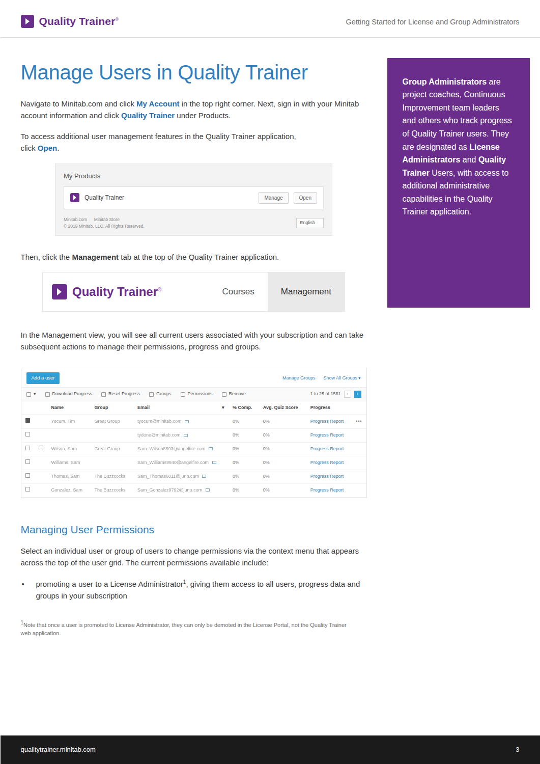Quality Trainer®
Getting Started for License and Group Administrators
Manage Users in Quality Trainer
Navigate to Minitab.com and click My Account in the top right corner. Next, sign in with your Minitab account information and click Quality Trainer under Products.
To access additional user management features in the Quality Trainer application,
click Open.
My Products
Quality Trainer Manage Open
Minitab.com Minitab Store
© 2019 Minitab, LLC. All Rights Reserved.
English
Then, click the Management tab at the top of the Quality Trainer application.
Quality Trainer®
Courses
Management
In the Management view, you will see all current users associated with your subscription and can take subsequent actions to manage their permissions, progress and groups.
Add a user Manage Groups Show All Groups ▾
▾ Download Progress Reset Progress Groups Permissions Remove 1 to 25 of 1561 ‹ ›
| | | Name | Group | Email ▾ | % Comp. | Avg. Quiz Score | Progress | |
| --- | --- | --- | --- | --- | --- | --- | --- | --- |
| | | Yocum, Tim | Great Group | tyocum@minitab.com | 0% | 0% | Progress Report | ••• |
| | | | | tydone@minitab.com | 0% | 0% | Progress Report | |
| | | Wilson, Sam | Great Group | Sam_Wilson6593@angelfire.com | 0% | 0% | Progress Report | |
| | | Williams, Sam | | Sam_Williams9940@angelfire.com | 0% | 0% | Progress Report | |
| | | Thomas, Sam | The Buzzcocks | Sam_Thomas6011@juno.com | 0% | 0% | Progress Report | |
| | | Gonzalez, Sam | The Buzzcocks | Sam_Gonzalez9792@juno.com | 0% | 0% | Progress Report | |
Managing User Permissions
Select an individual user or group of users to change permissions via the context menu that appears across the top of the user grid. The current permissions available include:
promoting a user to a License Administrator1, giving them access to all users, progress data and groups in your subscription
1Note that once a user is promoted to License Administrator, they can only be demoted in the License Portal, not the Quality Trainer web application.
Group Administrators are project coaches, Continuous Improvement team leaders and others who track progress of Quality Trainer users. They are designated as License Administrators and Quality Trainer Users, with access to additional administrative capabilities in the Quality Trainer application.
qualitytrainer.minitab.com
3